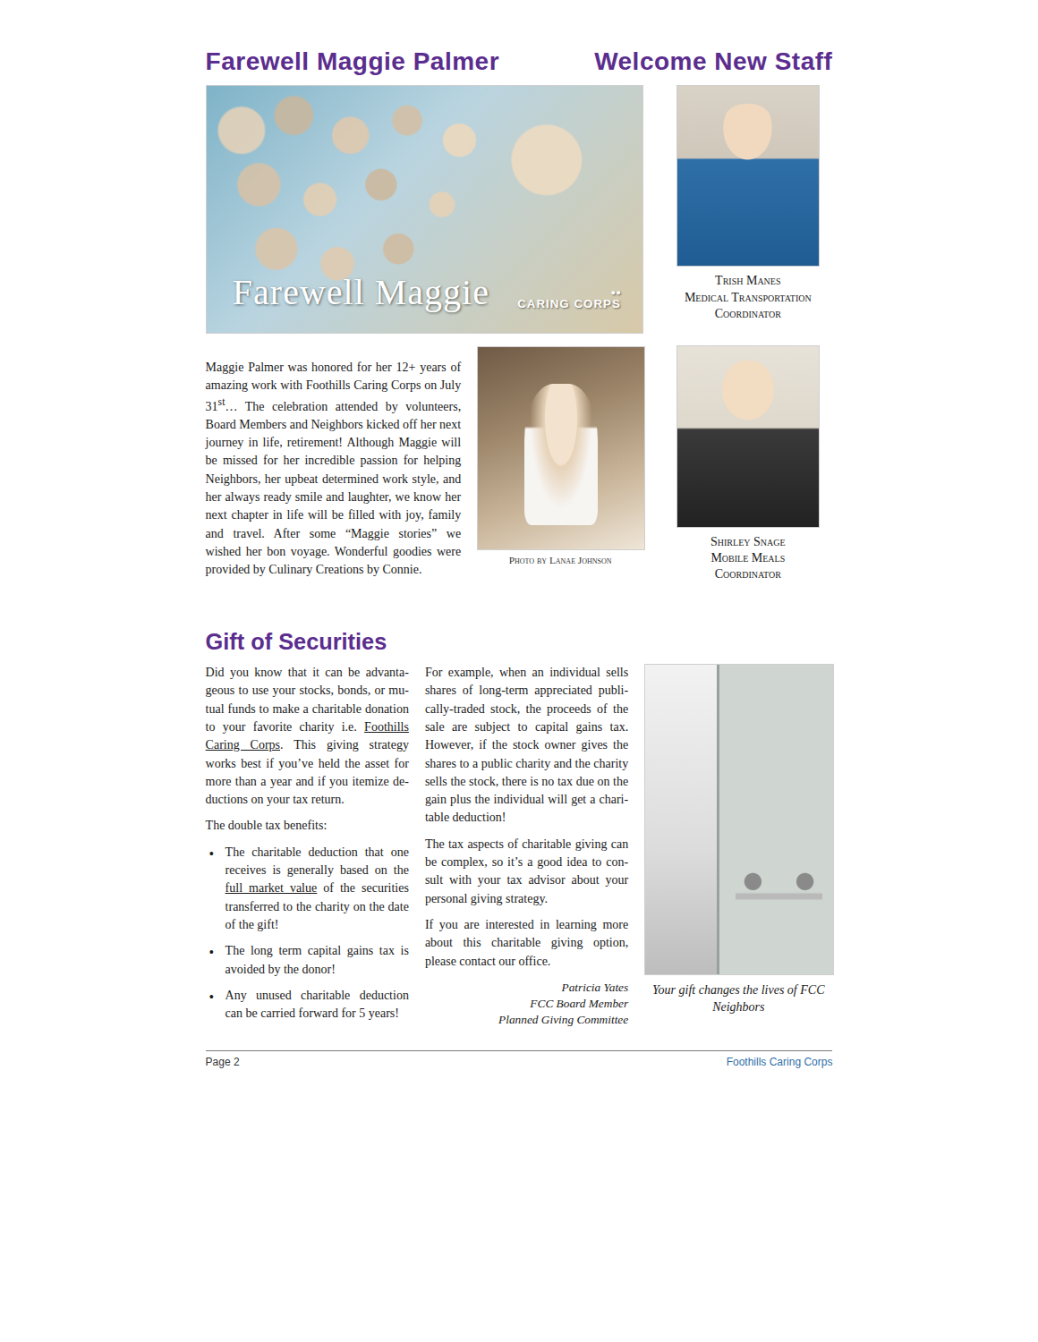Farewell Maggie Palmer
Welcome New Staff
Farewell Maggie
●●
CARING CORPS
Maggie Palmer was honored for her 12+ years of amazing work with Foothills Caring Corps on July 31st… The celebration attended by volunteers, Board Members and Neighbors kicked off her next journey in life, retirement! Although Maggie will be missed for her incredible passion for helping Neighbors, her upbeat determined work style, and her always ready smile and laughter, we know her next chapter in life will be filled with joy, family and travel. After some “Maggie stories” we wished her bon voyage. Wonderful goodies were provided by Culinary Creations by Connie.
Photo by Lanae Johnson
Trish Manes
Medical Transportation
Coordinator
Shirley Snage
Mobile Meals
Coordinator
Gift of Securities
Did you know that it can be advantageous to use your stocks, bonds, or mutual funds to make a charitable donation to your favorite charity i.e. Foothills Caring Corps. This giving strategy works best if you’ve held the asset for more than a year and if you itemize deductions on your tax return.
The double tax benefits:
The charitable deduction that one receives is generally based on the full market value of the securities transferred to the charity on the date of the gift!
The long term capital gains tax is avoided by the donor!
Any unused charitable deduction can be carried forward for 5 years!
For example, when an individual sells shares of long-term appreciated publically-traded stock, the proceeds of the sale are subject to capital gains tax. However, if the stock owner gives the shares to a public charity and the charity sells the stock, there is no tax due on the gain plus the individual will get a charitable deduction!
The tax aspects of charitable giving can be complex, so it’s a good idea to consult with your tax advisor about your personal giving strategy.
If you are interested in learning more about this charitable giving option, please contact our office.
Patricia Yates
FCC Board Member
Planned Giving Committee
Your gift changes the lives of FCC Neighbors
Page 2
Foothills Caring Corps